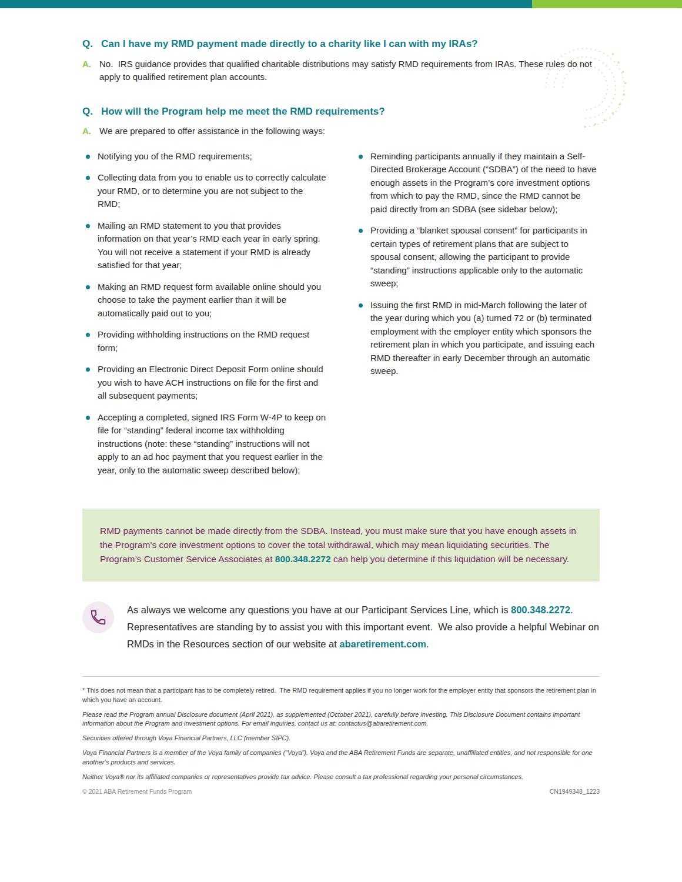Q. Can I have my RMD payment made directly to a charity like I can with my IRAs?
A. No. IRS guidance provides that qualified charitable distributions may satisfy RMD requirements from IRAs. These rules do not apply to qualified retirement plan accounts.
Q. How will the Program help me meet the RMD requirements?
A. We are prepared to offer assistance in the following ways:
Notifying you of the RMD requirements;
Collecting data from you to enable us to correctly calculate your RMD, or to determine you are not subject to the RMD;
Mailing an RMD statement to you that provides information on that year’s RMD each year in early spring. You will not receive a statement if your RMD is already satisfied for that year;
Making an RMD request form available online should you choose to take the payment earlier than it will be automatically paid out to you;
Providing withholding instructions on the RMD request form;
Providing an Electronic Direct Deposit Form online should you wish to have ACH instructions on file for the first and all subsequent payments;
Accepting a completed, signed IRS Form W-4P to keep on file for “standing” federal income tax withholding instructions (note: these “standing” instructions will not apply to an ad hoc payment that you request earlier in the year, only to the automatic sweep described below);
Reminding participants annually if they maintain a Self-Directed Brokerage Account (“SDBA”) of the need to have enough assets in the Program’s core investment options from which to pay the RMD, since the RMD cannot be paid directly from an SDBA (see sidebar below);
Providing a “blanket spousal consent” for participants in certain types of retirement plans that are subject to spousal consent, allowing the participant to provide “standing” instructions applicable only to the automatic sweep;
Issuing the first RMD in mid-March following the later of the year during which you (a) turned 72 or (b) terminated employment with the employer entity which sponsors the retirement plan in which you participate, and issuing each RMD thereafter in early December through an automatic sweep.
RMD payments cannot be made directly from the SDBA. Instead, you must make sure that you have enough assets in the Program’s core investment options to cover the total withdrawal, which may mean liquidating securities. The Program’s Customer Service Associates at 800.348.2272 can help you determine if this liquidation will be necessary.
As always we welcome any questions you have at our Participant Services Line, which is 800.348.2272. Representatives are standing by to assist you with this important event. We also provide a helpful Webinar on RMDs in the Resources section of our website at abaretirement.com.
* This does not mean that a participant has to be completely retired. The RMD requirement applies if you no longer work for the employer entity that sponsors the retirement plan in which you have an account.
Please read the Program annual Disclosure document (April 2021), as supplemented (October 2021), carefully before investing. This Disclosure Document contains important information about the Program and investment options. For email inquiries, contact us at: contactus@abaretirement.com.
Securities offered through Voya Financial Partners, LLC (member SIPC).
Voya Financial Partners is a member of the Voya family of companies (“Voya”). Voya and the ABA Retirement Funds are separate, unaffiliated entities, and not responsible for one another’s products and services.
Neither Voya® nor its affiliated companies or representatives provide tax advice. Please consult a tax professional regarding your personal circumstances.
© 2021 ABA Retirement Funds Program CN1949348_1223